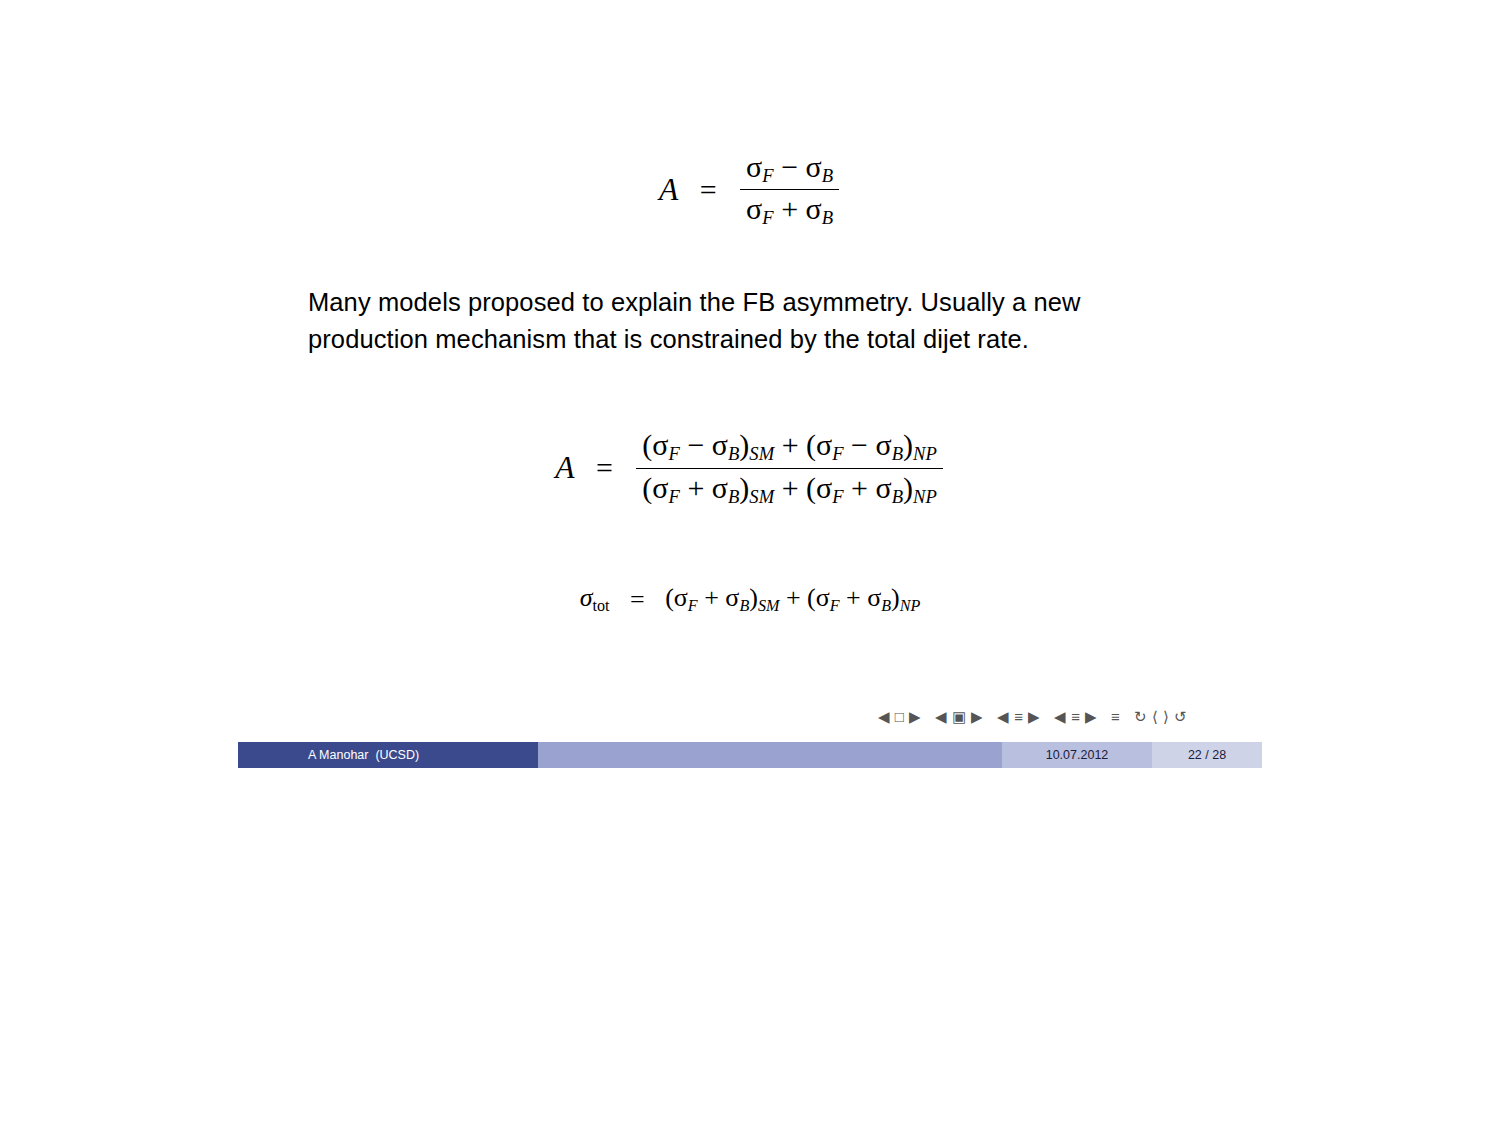A = σF − σB σF + σB
Many models proposed to explain the FB asymmetry. Usually a new production mechanism that is constrained by the total dijet rate.
A = (σF − σB)SM + (σF − σB)NP (σF + σB)SM + (σF + σB)NP
σtot = (σF + σB)SM + (σF + σB)NP
◀□▶ ◀▣▶ ◀≡▶ ◀≡▶ ≡ ↻⟨⟩↺
A Manohar (UCSD)
10.07.2012
22 / 28